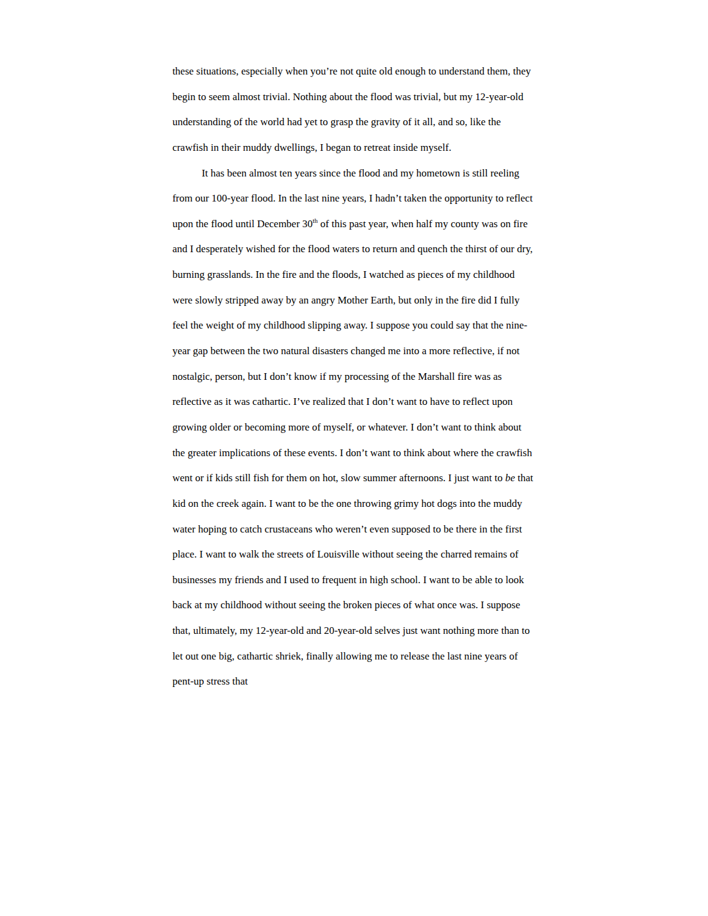these situations, especially when you’re not quite old enough to understand them, they begin to seem almost trivial. Nothing about the flood was trivial, but my 12-year-old understanding of the world had yet to grasp the gravity of it all, and so, like the crawfish in their muddy dwellings, I began to retreat inside myself.
It has been almost ten years since the flood and my hometown is still reeling from our 100-year flood. In the last nine years, I hadn’t taken the opportunity to reflect upon the flood until December 30th of this past year, when half my county was on fire and I desperately wished for the flood waters to return and quench the thirst of our dry, burning grasslands. In the fire and the floods, I watched as pieces of my childhood were slowly stripped away by an angry Mother Earth, but only in the fire did I fully feel the weight of my childhood slipping away. I suppose you could say that the nine-year gap between the two natural disasters changed me into a more reflective, if not nostalgic, person, but I don’t know if my processing of the Marshall fire was as reflective as it was cathartic. I’ve realized that I don’t want to have to reflect upon growing older or becoming more of myself, or whatever. I don’t want to think about the greater implications of these events. I don’t want to think about where the crawfish went or if kids still fish for them on hot, slow summer afternoons. I just want to be that kid on the creek again. I want to be the one throwing grimy hot dogs into the muddy water hoping to catch crustaceans who weren’t even supposed to be there in the first place. I want to walk the streets of Louisville without seeing the charred remains of businesses my friends and I used to frequent in high school. I want to be able to look back at my childhood without seeing the broken pieces of what once was. I suppose that, ultimately, my 12-year-old and 20-year-old selves just want nothing more than to let out one big, cathartic shriek, finally allowing me to release the last nine years of pent-up stress that